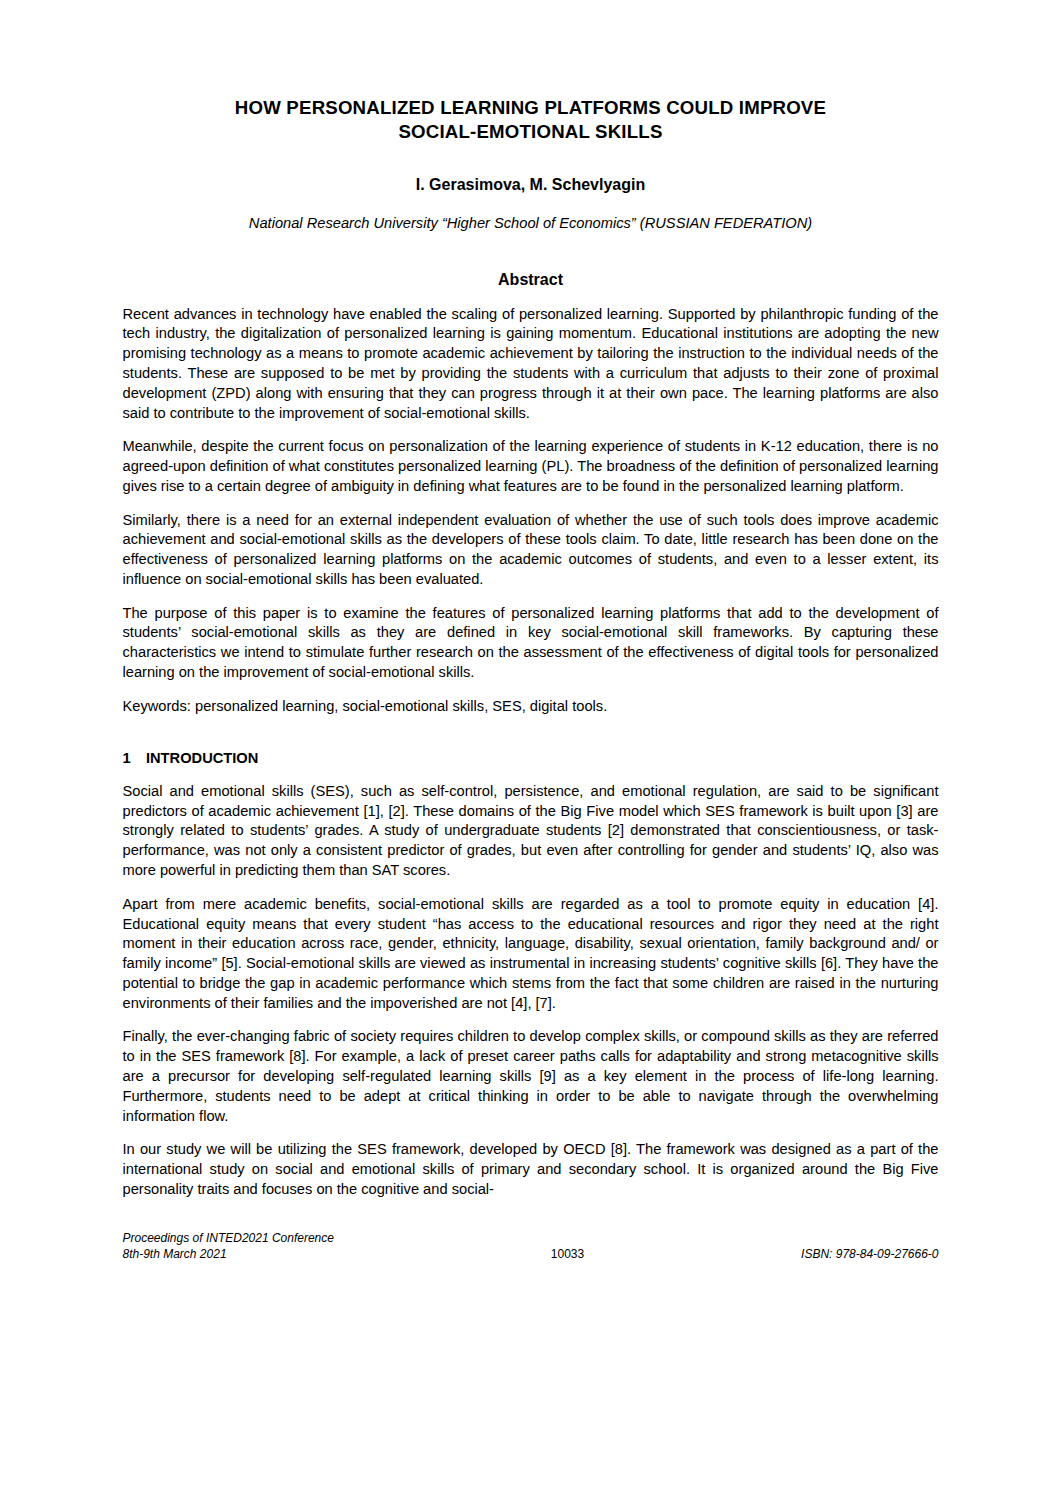How Personalized Learning Platforms Could Improve
Social-Emotional Skills
I. Gerasimova, M. Schevlyagin
National Research University “Higher School of Economics” (RUSSIAN FEDERATION)
Abstract
Recent advances in technology have enabled the scaling of personalized learning. Supported by philanthropic funding of the tech industry, the digitalization of personalized learning is gaining momentum. Educational institutions are adopting the new promising technology as a means to promote academic achievement by tailoring the instruction to the individual needs of the students. These are supposed to be met by providing the students with a curriculum that adjusts to their zone of proximal development (ZPD) along with ensuring that they can progress through it at their own pace. The learning platforms are also said to contribute to the improvement of social-emotional skills.
Meanwhile, despite the current focus on personalization of the learning experience of students in K-12 education, there is no agreed-upon definition of what constitutes personalized learning (PL). The broadness of the definition of personalized learning gives rise to a certain degree of ambiguity in defining what features are to be found in the personalized learning platform.
Similarly, there is a need for an external independent evaluation of whether the use of such tools does improve academic achievement and social-emotional skills as the developers of these tools claim. To date, little research has been done on the effectiveness of personalized learning platforms on the academic outcomes of students, and even to a lesser extent, its influence on social-emotional skills has been evaluated.
The purpose of this paper is to examine the features of personalized learning platforms that add to the development of students’ social-emotional skills as they are defined in key social-emotional skill frameworks. By capturing these characteristics we intend to stimulate further research on the assessment of the effectiveness of digital tools for personalized learning on the improvement of social-emotional skills.
Keywords: personalized learning, social-emotional skills, SES, digital tools.
1 INTRODUCTION
Social and emotional skills (SES), such as self-control, persistence, and emotional regulation, are said to be significant predictors of academic achievement [1], [2]. These domains of the Big Five model which SES framework is built upon [3] are strongly related to students’ grades. A study of undergraduate students [2] demonstrated that conscientiousness, or task-performance, was not only a consistent predictor of grades, but even after controlling for gender and students’ IQ, also was more powerful in predicting them than SAT scores.
Apart from mere academic benefits, social-emotional skills are regarded as a tool to promote equity in education [4]. Educational equity means that every student “has access to the educational resources and rigor they need at the right moment in their education across race, gender, ethnicity, language, disability, sexual orientation, family background and/ or family income” [5]. Social-emotional skills are viewed as instrumental in increasing students’ cognitive skills [6]. They have the potential to bridge the gap in academic performance which stems from the fact that some children are raised in the nurturing environments of their families and the impoverished are not [4], [7].
Finally, the ever-changing fabric of society requires children to develop complex skills, or compound skills as they are referred to in the SES framework [8]. For example, a lack of preset career paths calls for adaptability and strong metacognitive skills are a precursor for developing self-regulated learning skills [9] as a key element in the process of life-long learning. Furthermore, students need to be adept at critical thinking in order to be able to navigate through the overwhelming information flow.
In our study we will be utilizing the SES framework, developed by OECD [8]. The framework was designed as a part of the international study on social and emotional skills of primary and secondary school. It is organized around the Big Five personality traits and focuses on the cognitive and social-
Proceedings of INTED2021 Conference
8th-9th March 2021
10033
ISBN: 978-84-09-27666-0